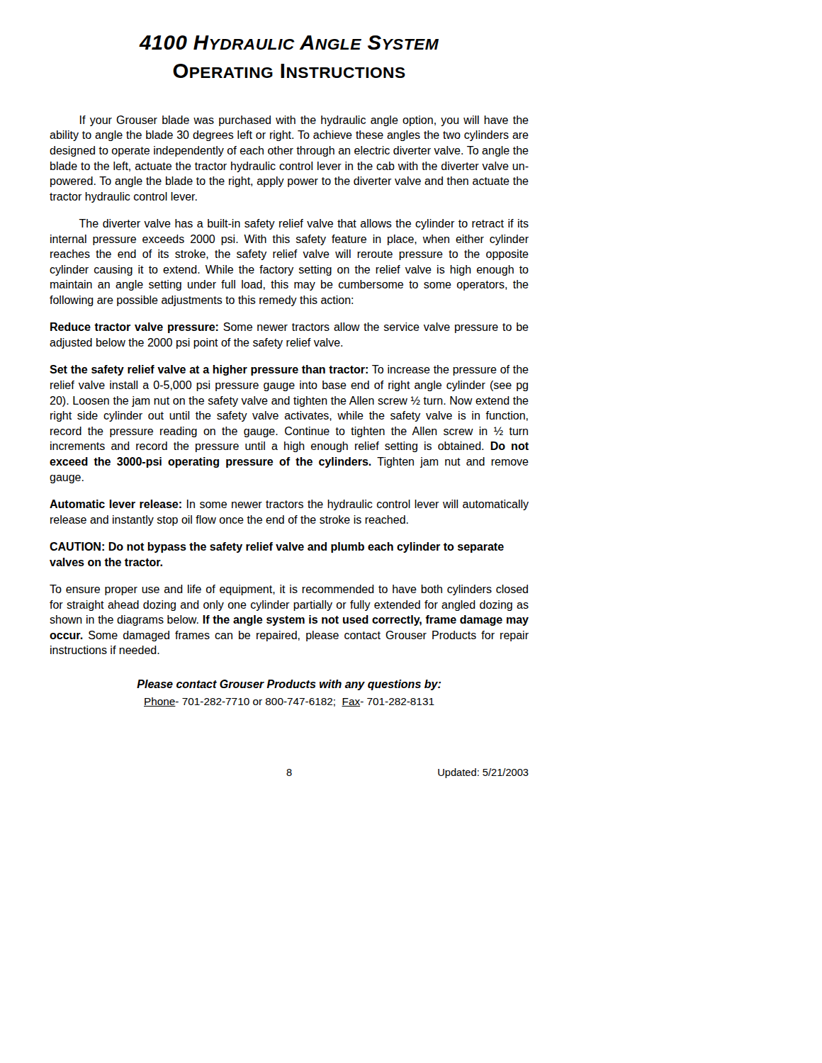4100 HYDRAULIC ANGLE SYSTEM OPERATING INSTRUCTIONS
If your Grouser blade was purchased with the hydraulic angle option, you will have the ability to angle the blade 30 degrees left or right. To achieve these angles the two cylinders are designed to operate independently of each other through an electric diverter valve. To angle the blade to the left, actuate the tractor hydraulic control lever in the cab with the diverter valve un-powered. To angle the blade to the right, apply power to the diverter valve and then actuate the tractor hydraulic control lever.
The diverter valve has a built-in safety relief valve that allows the cylinder to retract if its internal pressure exceeds 2000 psi. With this safety feature in place, when either cylinder reaches the end of its stroke, the safety relief valve will reroute pressure to the opposite cylinder causing it to extend. While the factory setting on the relief valve is high enough to maintain an angle setting under full load, this may be cumbersome to some operators, the following are possible adjustments to this remedy this action:
Reduce tractor valve pressure: Some newer tractors allow the service valve pressure to be adjusted below the 2000 psi point of the safety relief valve.
Set the safety relief valve at a higher pressure than tractor: To increase the pressure of the relief valve install a 0-5,000 psi pressure gauge into base end of right angle cylinder (see pg 20). Loosen the jam nut on the safety valve and tighten the Allen screw ½ turn. Now extend the right side cylinder out until the safety valve activates, while the safety valve is in function, record the pressure reading on the gauge. Continue to tighten the Allen screw in ½ turn increments and record the pressure until a high enough relief setting is obtained. Do not exceed the 3000-psi operating pressure of the cylinders. Tighten jam nut and remove gauge.
Automatic lever release: In some newer tractors the hydraulic control lever will automatically release and instantly stop oil flow once the end of the stroke is reached.
CAUTION: Do not bypass the safety relief valve and plumb each cylinder to separate valves on the tractor.
To ensure proper use and life of equipment, it is recommended to have both cylinders closed for straight ahead dozing and only one cylinder partially or fully extended for angled dozing as shown in the diagrams below. If the angle system is not used correctly, frame damage may occur. Some damaged frames can be repaired, please contact Grouser Products for repair instructions if needed.
Please contact Grouser Products with any questions by: Phone- 701-282-7710 or 800-747-6182; Fax- 701-282-8131
8 Updated: 5/21/2003